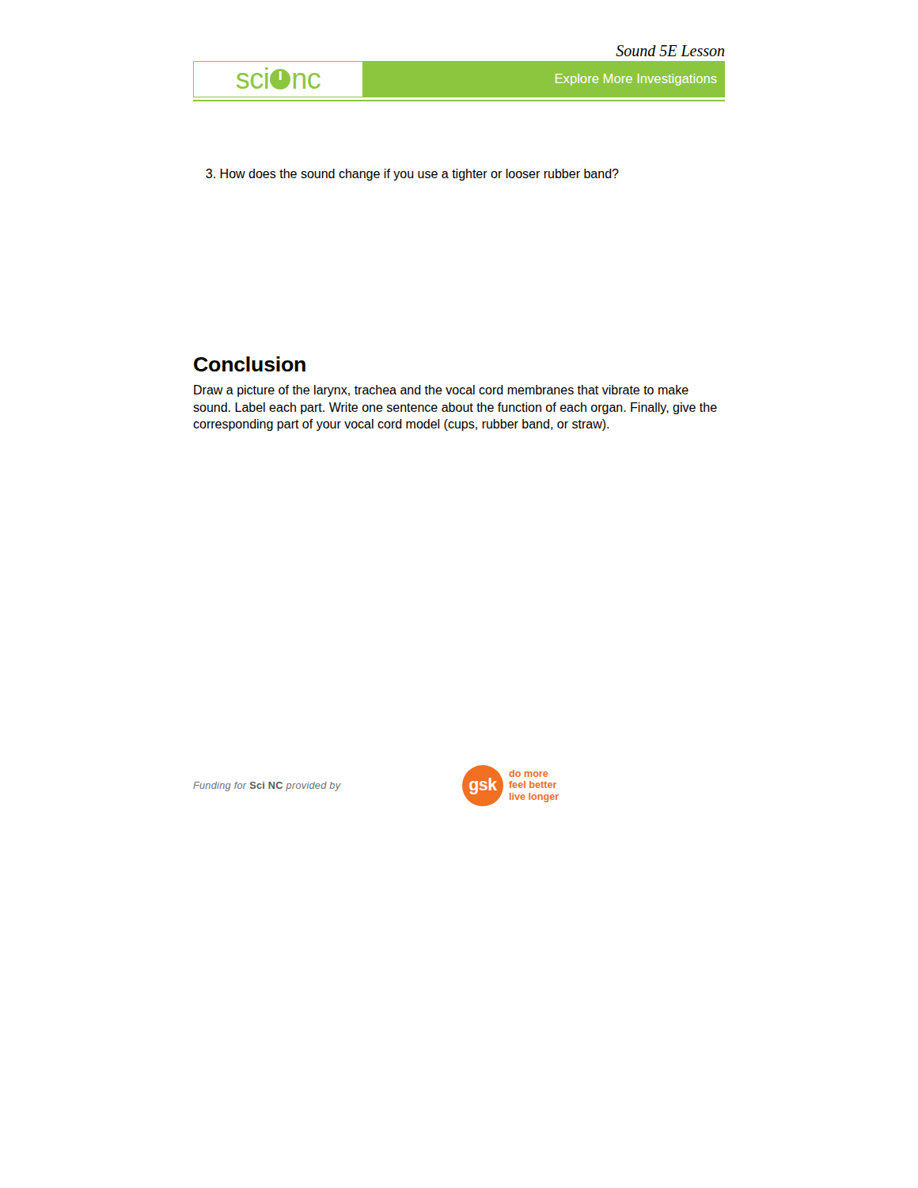Sound 5E Lesson
sci nc
Explore More Investigations
How does the sound change if you use a tighter or looser rubber band?
Conclusion
Draw a picture of the larynx, trachea and the vocal cord membranes that vibrate to make sound. Label each part. Write one sentence about the function of each organ. Finally, give the corresponding part of your vocal cord model (cups, rubber band, or straw).
Funding for Sci NC provided by
gsk
do more
feel better
live longer